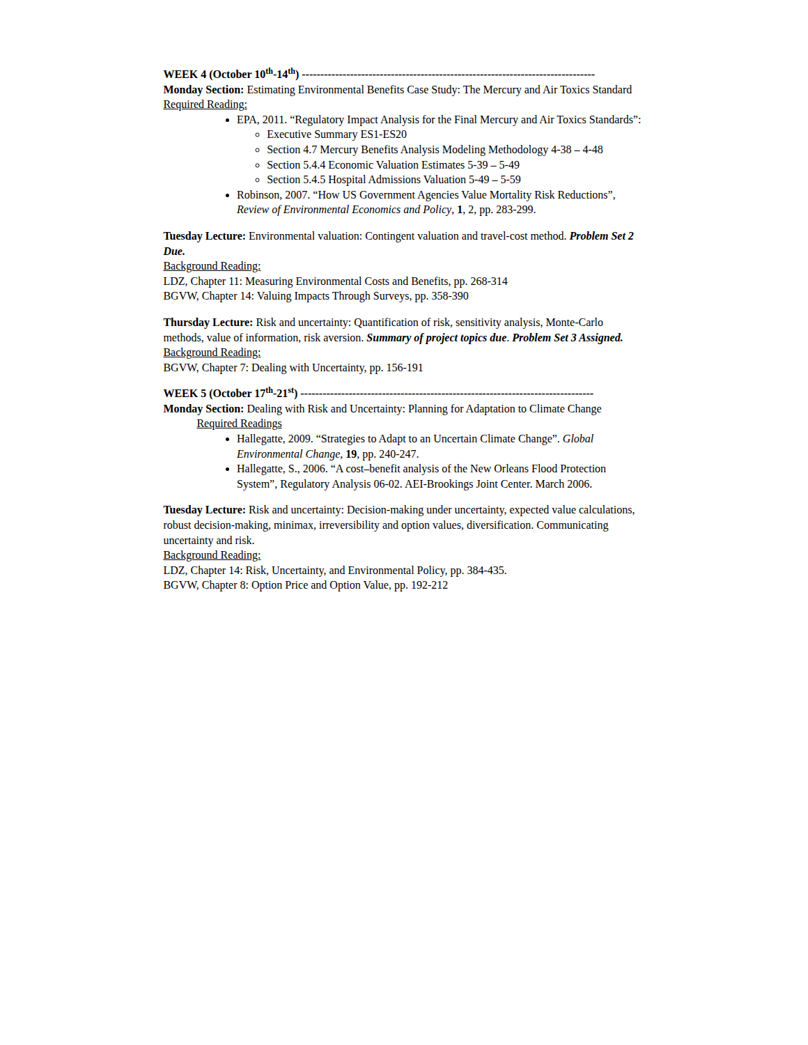WEEK 4 (October 10th-14th) -------------------------------------------------------------------------------
Monday Section: Estimating Environmental Benefits Case Study: The Mercury and Air Toxics Standard
Required Reading:
EPA, 2011. “Regulatory Impact Analysis for the Final Mercury and Air Toxics Standards”:
Executive Summary ES1-ES20
Section 4.7 Mercury Benefits Analysis Modeling Methodology 4-38 – 4-48
Section 5.4.4 Economic Valuation Estimates 5-39 – 5-49
Section 5.4.5 Hospital Admissions Valuation 5-49 – 5-59
Robinson, 2007. “How US Government Agencies Value Mortality Risk Reductions”, Review of Environmental Economics and Policy, 1, 2, pp. 283-299.
Tuesday Lecture: Environmental valuation: Contingent valuation and travel-cost method. Problem Set 2 Due.
Background Reading:
LDZ, Chapter 11: Measuring Environmental Costs and Benefits, pp. 268-314
BGVW, Chapter 14: Valuing Impacts Through Surveys, pp. 358-390
Thursday Lecture: Risk and uncertainty: Quantification of risk, sensitivity analysis, Monte-Carlo methods, value of information, risk aversion. Summary of project topics due. Problem Set 3 Assigned.
Background Reading:
BGVW, Chapter 7: Dealing with Uncertainty, pp. 156-191
WEEK 5 (October 17th-21st) -------------------------------------------------------------------------------
Monday Section: Dealing with Risk and Uncertainty: Planning for Adaptation to Climate Change
Required Readings
Hallegatte, 2009. “Strategies to Adapt to an Uncertain Climate Change”. Global Environmental Change, 19, pp. 240-247.
Hallegatte, S., 2006. “A cost–benefit analysis of the New Orleans Flood Protection System”, Regulatory Analysis 06-02. AEI-Brookings Joint Center. March 2006.
Tuesday Lecture: Risk and uncertainty: Decision-making under uncertainty, expected value calculations, robust decision-making, minimax, irreversibility and option values, diversification. Communicating uncertainty and risk.
Background Reading:
LDZ, Chapter 14: Risk, Uncertainty, and Environmental Policy, pp. 384-435.
BGVW, Chapter 8: Option Price and Option Value, pp. 192-212